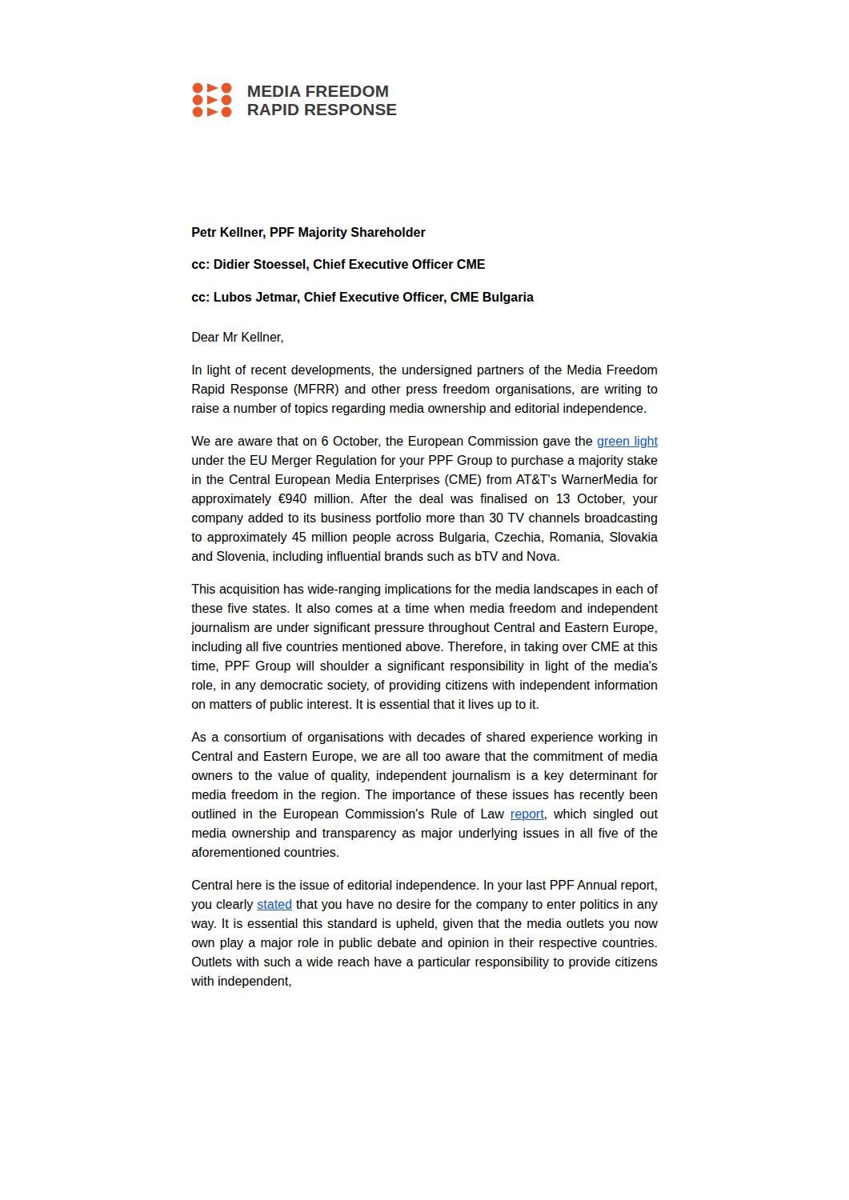| | MEDIA FREEDOM RAPID RESPONSE |
Petr Kellner, PPF Majority Shareholder
cc: Didier Stoessel, Chief Executive Officer CME
cc: Lubos Jetmar, Chief Executive Officer, CME Bulgaria
Dear Mr Kellner,
In light of recent developments, the undersigned partners of the Media Freedom Rapid Response (MFRR) and other press freedom organisations, are writing to raise a number of topics regarding media ownership and editorial independence.
We are aware that on 6 October, the European Commission gave the green light under the EU Merger Regulation for your PPF Group to purchase a majority stake in the Central European Media Enterprises (CME) from AT&T's WarnerMedia for approximately €940 million. After the deal was finalised on 13 October, your company added to its business portfolio more than 30 TV channels broadcasting to approximately 45 million people across Bulgaria, Czechia, Romania, Slovakia and Slovenia, including influential brands such as bTV and Nova.
This acquisition has wide-ranging implications for the media landscapes in each of these five states. It also comes at a time when media freedom and independent journalism are under significant pressure throughout Central and Eastern Europe, including all five countries mentioned above. Therefore, in taking over CME at this time, PPF Group will shoulder a significant responsibility in light of the media's role, in any democratic society, of providing citizens with independent information on matters of public interest. It is essential that it lives up to it.
As a consortium of organisations with decades of shared experience working in Central and Eastern Europe, we are all too aware that the commitment of media owners to the value of quality, independent journalism is a key determinant for media freedom in the region. The importance of these issues has recently been outlined in the European Commission's Rule of Law report, which singled out media ownership and transparency as major underlying issues in all five of the aforementioned countries.
Central here is the issue of editorial independence. In your last PPF Annual report, you clearly stated that you have no desire for the company to enter politics in any way. It is essential this standard is upheld, given that the media outlets you now own play a major role in public debate and opinion in their respective countries. Outlets with such a wide reach have a particular responsibility to provide citizens with independent,